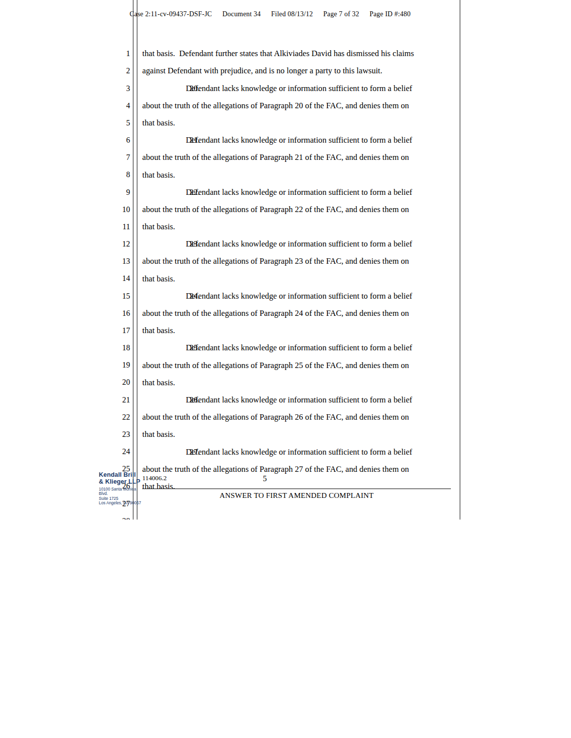Case 2:11-cv-09437-DSF-JC Document 34 Filed 08/13/12 Page 7 of 32 Page ID #:480
1
2
3
4
5
6
7
8
9
10
11
12
13
14
15
16
17
18
19
20
21
22
23
24
25
26
27
28
that basis. Defendant further states that Alkiviades David has dismissed his claims
against Defendant with prejudice, and is no longer a party to this lawsuit.
20. Defendant lacks knowledge or information sufficient to form a belief
about the truth of the allegations of Paragraph 20 of the FAC, and denies them on
that basis.
21. Defendant lacks knowledge or information sufficient to form a belief
about the truth of the allegations of Paragraph 21 of the FAC, and denies them on
that basis.
22. Defendant lacks knowledge or information sufficient to form a belief
about the truth of the allegations of Paragraph 22 of the FAC, and denies them on
that basis.
23. Defendant lacks knowledge or information sufficient to form a belief
about the truth of the allegations of Paragraph 23 of the FAC, and denies them on
that basis.
24. Defendant lacks knowledge or information sufficient to form a belief
about the truth of the allegations of Paragraph 24 of the FAC, and denies them on
that basis.
25. Defendant lacks knowledge or information sufficient to form a belief
about the truth of the allegations of Paragraph 25 of the FAC, and denies them on
that basis.
26. Defendant lacks knowledge or information sufficient to form a belief
about the truth of the allegations of Paragraph 26 of the FAC, and denies them on
that basis.
27. Defendant lacks knowledge or information sufficient to form a belief
about the truth of the allegations of Paragraph 27 of the FAC, and denies them on
that basis.
114006.2
5
ANSWER TO FIRST AMENDED COMPLAINT
Kendall Brill
& Klieger LLP
10100 Santa Monica Blvd.
Suite 1725
Los Angeles, CA 90067